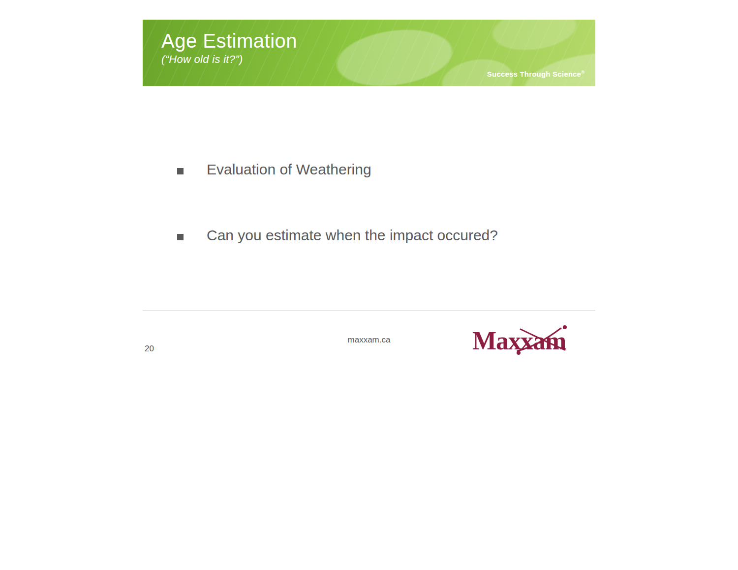Age Estimation
(“How old is it?”)
Success Through Science®
Evaluation of Weathering
Can you estimate when the impact occured?
20
maxxam.ca
Maxxam